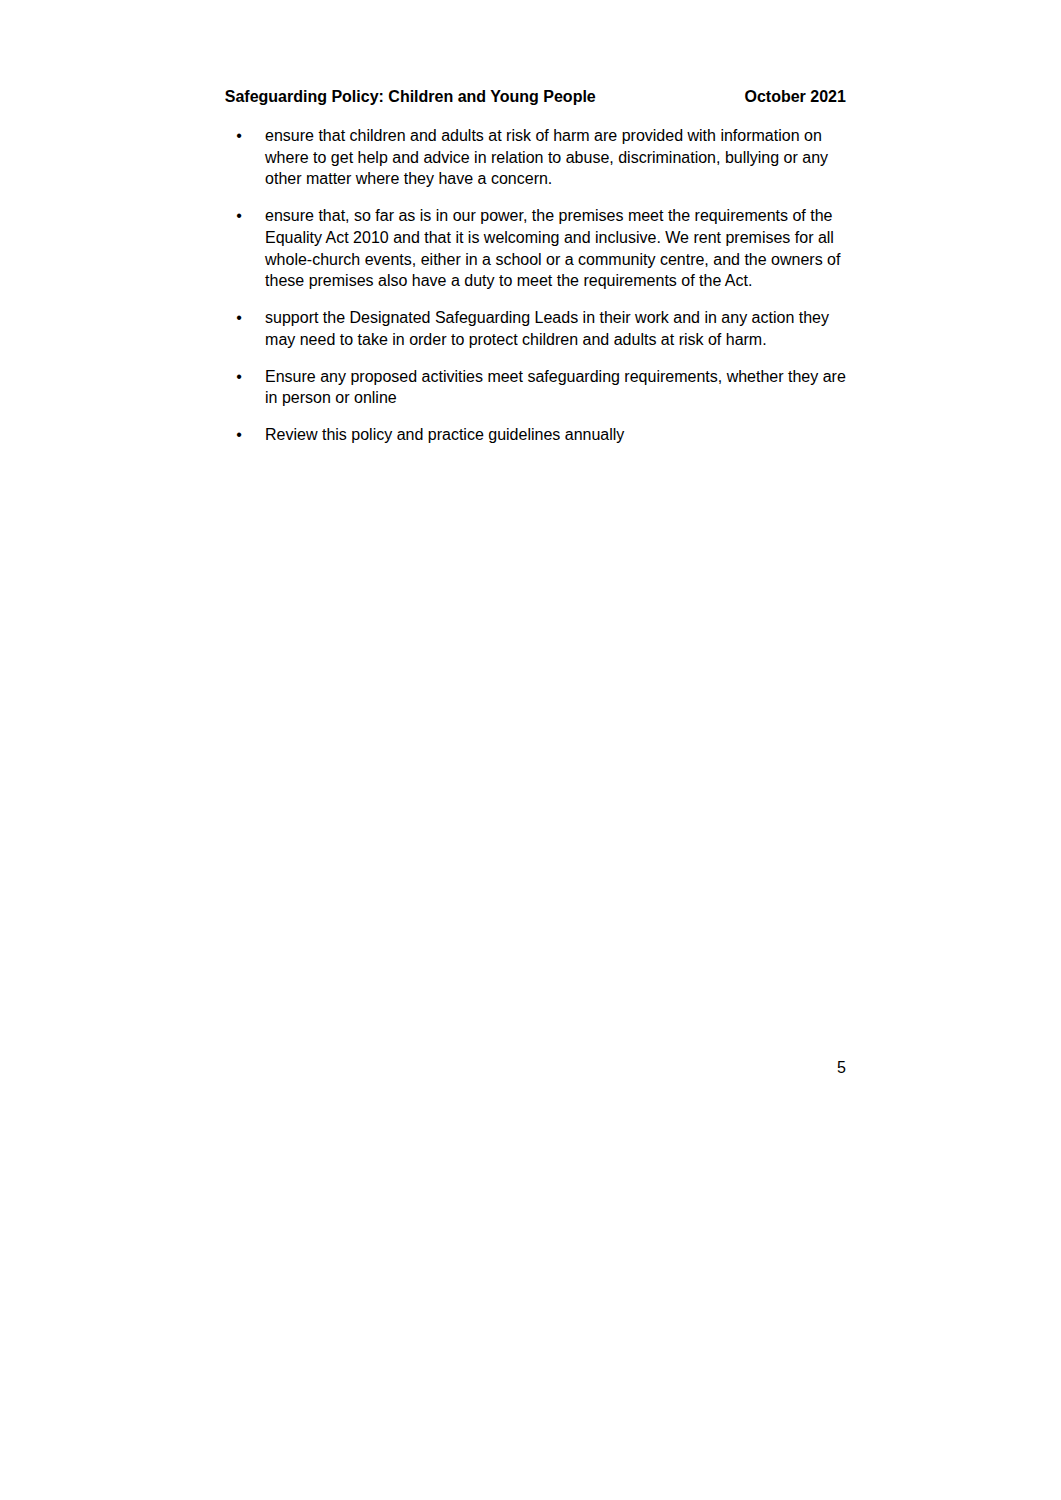Safeguarding Policy: Children and Young People
October 2021
ensure that children and adults at risk of harm are provided with information on where to get help and advice in relation to abuse, discrimination, bullying or any other matter where they have a concern.
ensure that, so far as is in our power, the premises meet the requirements of the Equality Act 2010 and that it is welcoming and inclusive. We rent premises for all whole-church events, either in a school or a community centre, and the owners of these premises also have a duty to meet the requirements of the Act.
support the Designated Safeguarding Leads in their work and in any action they may need to take in order to protect children and adults at risk of harm.
Ensure any proposed activities meet safeguarding requirements, whether they are in person or online
Review this policy and practice guidelines annually
5